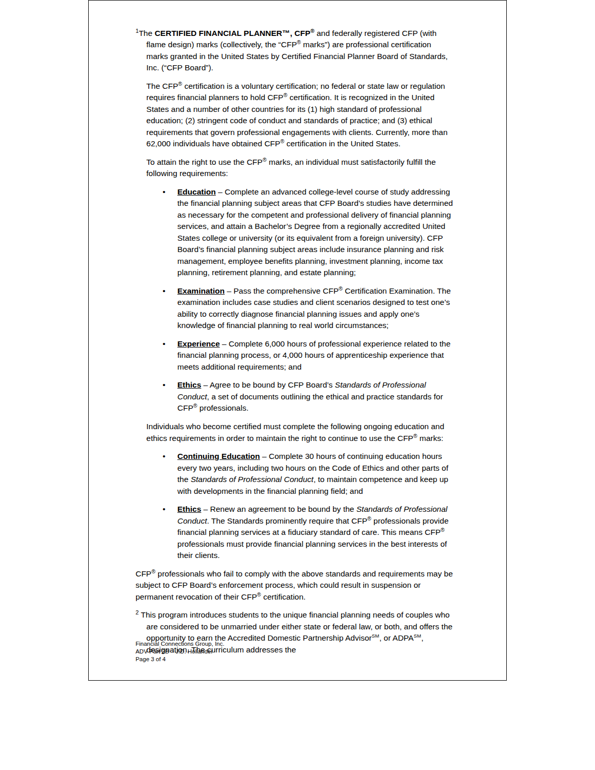1 The CERTIFIED FINANCIAL PLANNER™, CFP® and federally registered CFP (with flame design) marks (collectively, the “CFP® marks”) are professional certification marks granted in the United States by Certified Financial Planner Board of Standards, Inc. (“CFP Board”).
The CFP® certification is a voluntary certification; no federal or state law or regulation requires financial planners to hold CFP® certification. It is recognized in the United States and a number of other countries for its (1) high standard of professional education; (2) stringent code of conduct and standards of practice; and (3) ethical requirements that govern professional engagements with clients. Currently, more than 62,000 individuals have obtained CFP® certification in the United States.
To attain the right to use the CFP® marks, an individual must satisfactorily fulfill the following requirements:
Education – Complete an advanced college-level course of study addressing the financial planning subject areas that CFP Board’s studies have determined as necessary for the competent and professional delivery of financial planning services, and attain a Bachelor’s Degree from a regionally accredited United States college or university (or its equivalent from a foreign university). CFP Board’s financial planning subject areas include insurance planning and risk management, employee benefits planning, investment planning, income tax planning, retirement planning, and estate planning;
Examination – Pass the comprehensive CFP® Certification Examination. The examination includes case studies and client scenarios designed to test one’s ability to correctly diagnose financial planning issues and apply one’s knowledge of financial planning to real world circumstances;
Experience – Complete 6,000 hours of professional experience related to the financial planning process, or 4,000 hours of apprenticeship experience that meets additional requirements; and
Ethics – Agree to be bound by CFP Board’s Standards of Professional Conduct, a set of documents outlining the ethical and practice standards for CFP® professionals.
Individuals who become certified must complete the following ongoing education and ethics requirements in order to maintain the right to continue to use the CFP® marks:
Continuing Education – Complete 30 hours of continuing education hours every two years, including two hours on the Code of Ethics and other parts of the Standards of Professional Conduct, to maintain competence and keep up with developments in the financial planning field; and
Ethics – Renew an agreement to be bound by the Standards of Professional Conduct. The Standards prominently require that CFP® professionals provide financial planning services at a fiduciary standard of care. This means CFP® professionals must provide financial planning services in the best interests of their clients.
CFP® professionals who fail to comply with the above standards and requirements may be subject to CFP Board’s enforcement process, which could result in suspension or permanent revocation of their CFP® certification.
2 This program introduces students to the unique financial planning needs of couples who are considered to be unmarried under either state or federal law, or both, and offers the opportunity to earn the Accredited Domestic Partnership AdvisorSM, or ADPASM, designation. The curriculum addresses the
Financial Connections Group, Inc.
ADV Part 2B – J.D. Hollander
Page 3 of 4